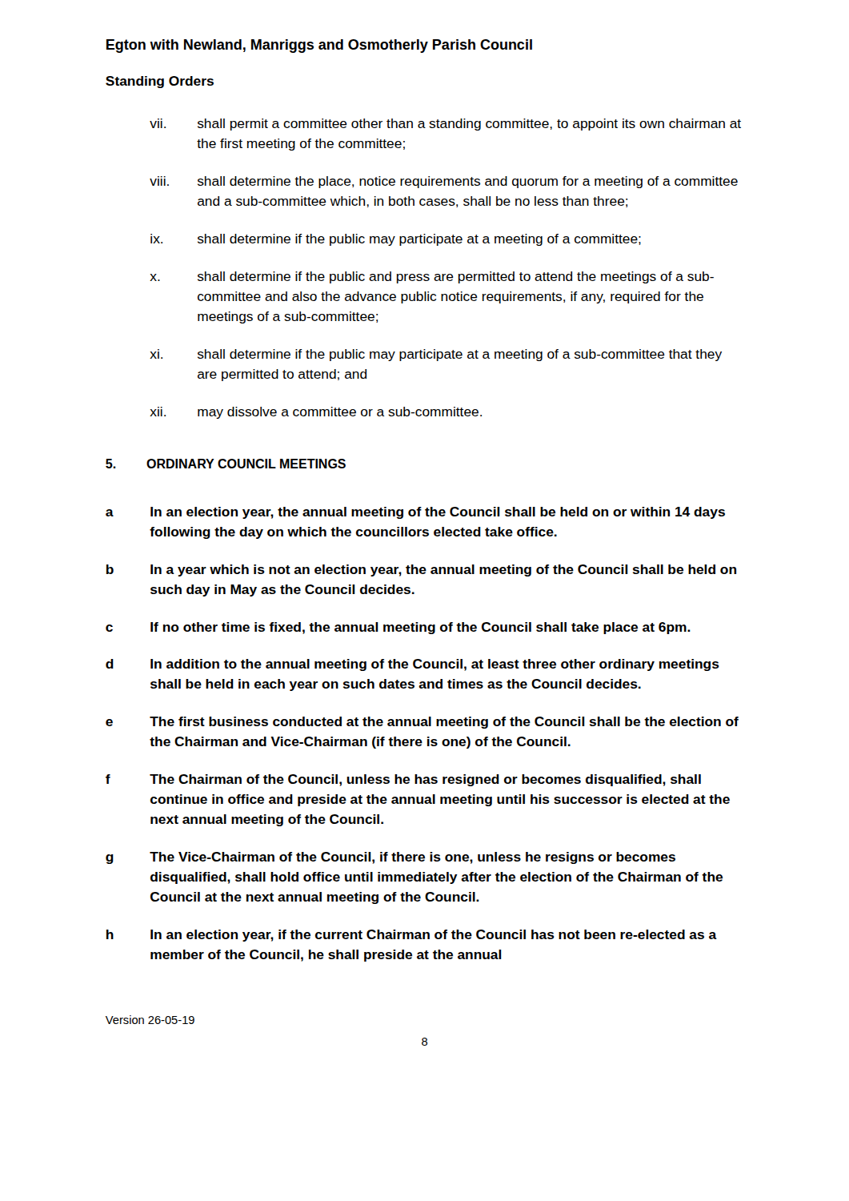Egton with Newland, Manriggs and Osmotherly Parish Council
Standing Orders
vii. shall permit a committee other than a standing committee, to appoint its own chairman at the first meeting of the committee;
viii. shall determine the place, notice requirements and quorum for a meeting of a committee and a sub-committee which, in both cases, shall be no less than three;
ix. shall determine if the public may participate at a meeting of a committee;
x. shall determine if the public and press are permitted to attend the meetings of a sub-committee and also the advance public notice requirements, if any, required for the meetings of a sub-committee;
xi. shall determine if the public may participate at a meeting of a sub-committee that they are permitted to attend; and
xii. may dissolve a committee or a sub-committee.
5. ORDINARY COUNCIL MEETINGS
a In an election year, the annual meeting of the Council shall be held on or within 14 days following the day on which the councillors elected take office.
b In a year which is not an election year, the annual meeting of the Council shall be held on such day in May as the Council decides.
c If no other time is fixed, the annual meeting of the Council shall take place at 6pm.
d In addition to the annual meeting of the Council, at least three other ordinary meetings shall be held in each year on such dates and times as the Council decides.
e The first business conducted at the annual meeting of the Council shall be the election of the Chairman and Vice-Chairman (if there is one) of the Council.
f The Chairman of the Council, unless he has resigned or becomes disqualified, shall continue in office and preside at the annual meeting until his successor is elected at the next annual meeting of the Council.
g The Vice-Chairman of the Council, if there is one, unless he resigns or becomes disqualified, shall hold office until immediately after the election of the Chairman of the Council at the next annual meeting of the Council.
h In an election year, if the current Chairman of the Council has not been re-elected as a member of the Council, he shall preside at the annual
Version 26-05-19
8